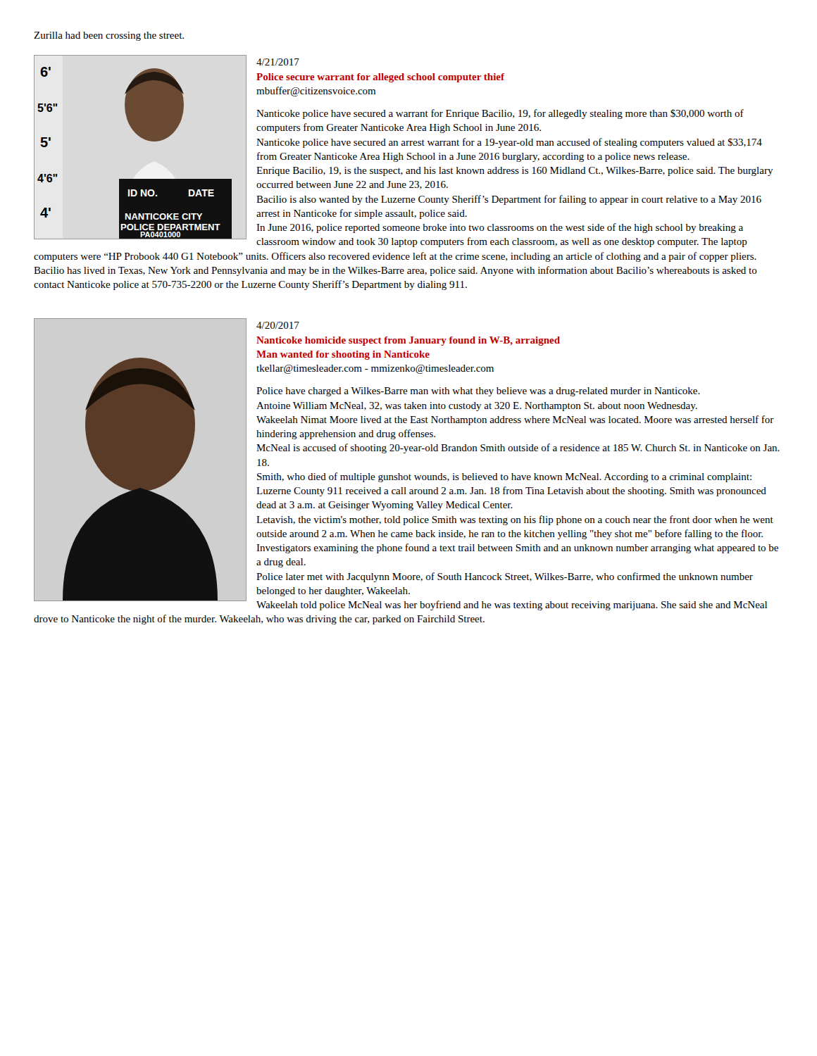Zurilla had been crossing the street.
4/21/2017
Police secure warrant for alleged school computer thief
mbuffer@citizensvoice.com
Nanticoke police have secured a warrant for Enrique Bacilio, 19, for allegedly stealing more than $30,000 worth of computers from Greater Nanticoke Area High School in June 2016.
Nanticoke police have secured an arrest warrant for a 19-year-old man accused of stealing computers valued at $33,174 from Greater Nanticoke Area High School in a June 2016 burglary, according to a police news release.
Enrique Bacilio, 19, is the suspect, and his last known address is 160 Midland Ct., Wilkes-Barre, police said. The burglary occurred between June 22 and June 23, 2016.
Bacilio is also wanted by the Luzerne County Sheriff’s Department for failing to appear in court relative to a May 2016 arrest in Nanticoke for simple assault, police said.
In June 2016, police reported someone broke into two classrooms on the west side of the high school by breaking a classroom window and took 30 laptop computers from each classroom, as well as one desktop computer. The laptop computers were “HP Probook 440 G1 Notebook” units. Officers also recovered evidence left at the crime scene, including an article of clothing and a pair of copper pliers.
Bacilio has lived in Texas, New York and Pennsylvania and may be in the Wilkes-Barre area, police said. Anyone with information about Bacilio’s whereabouts is asked to contact Nanticoke police at 570-735-2200 or the Luzerne County Sheriff’s Department by dialing 911.
4/20/2017
Nanticoke homicide suspect from January found in W-B, arraigned
Man wanted for shooting in Nanticoke
tkellar@timesleader.com - mmizenko@timesleader.com
Police have charged a Wilkes-Barre man with what they believe was a drug-related murder in Nanticoke.
Antoine William McNeal, 32, was taken into custody at 320 E. Northampton St. about noon Wednesday.
Wakeelah Nimat Moore lived at the East Northampton address where McNeal was located. Moore was arrested herself for hindering apprehension and drug offenses.
McNeal is accused of shooting 20-year-old Brandon Smith outside of a residence at 185 W. Church St. in Nanticoke on Jan. 18.
Smith, who died of multiple gunshot wounds, is believed to have known McNeal. According to a criminal complaint:
Luzerne County 911 received a call around 2 a.m. Jan. 18 from Tina Letavish about the shooting. Smith was pronounced dead at 3 a.m. at Geisinger Wyoming Valley Medical Center.
Letavish, the victim's mother, told police Smith was texting on his flip phone on a couch near the front door when he went outside around 2 a.m. When he came back inside, he ran to the kitchen yelling "they shot me" before falling to the floor.
Investigators examining the phone found a text trail between Smith and an unknown number arranging what appeared to be a drug deal.
Police later met with Jacqulynn Moore, of South Hancock Street, Wilkes-Barre, who confirmed the unknown number belonged to her daughter, Wakeelah.
Wakeelah told police McNeal was her boyfriend and he was texting about receiving marijuana. She said she and McNeal drove to Nanticoke the night of the murder. Wakeelah, who was driving the car, parked on Fairchild Street.